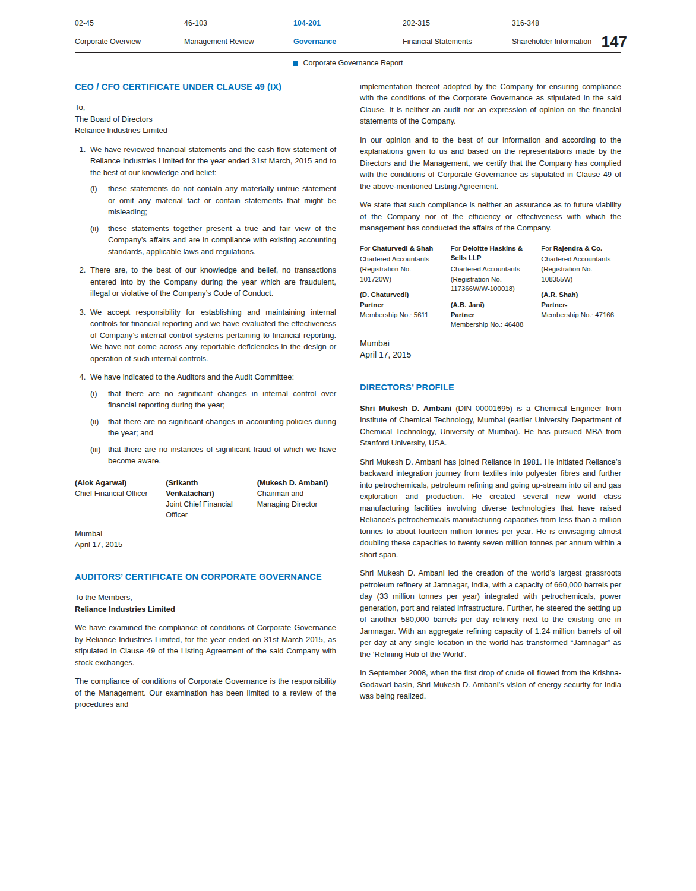02-45 46-103 104-201 202-315 316-348
147
Corporate Overview Management Review Governance Financial Statements Shareholder Information
Corporate Governance Report
CEO / CFO Certificate under Clause 49 (IX)
To,
The Board of Directors
Reliance Industries Limited
We have reviewed financial statements and the cash flow statement of Reliance Industries Limited for the year ended 31st March, 2015 and to the best of our knowledge and belief:
(i) these statements do not contain any materially untrue statement or omit any material fact or contain statements that might be misleading;
(ii) these statements together present a true and fair view of the Company’s affairs and are in compliance with existing accounting standards, applicable laws and regulations.
There are, to the best of our knowledge and belief, no transactions entered into by the Company during the year which are fraudulent, illegal or violative of the Company’s Code of Conduct.
We accept responsibility for establishing and maintaining internal controls for financial reporting and we have evaluated the effectiveness of Company’s internal control systems pertaining to financial reporting. We have not come across any reportable deficiencies in the design or operation of such internal controls.
We have indicated to the Auditors and the Audit Committee:
(i) that there are no significant changes in internal control over financial reporting during the year;
(ii) that there are no significant changes in accounting policies during the year; and
(iii) that there are no instances of significant fraud of which we have become aware.
(Alok Agarwal) Chief Financial Officer
(Srikanth Venkatachari) Joint Chief Financial Officer
(Mukesh D. Ambani) Chairman and Managing Director
Mumbai
April 17, 2015
Auditors’ Certificate on Corporate Governance
To the Members,
Reliance Industries Limited
We have examined the compliance of conditions of Corporate Governance by Reliance Industries Limited, for the year ended on 31st March 2015, as stipulated in Clause 49 of the Listing Agreement of the said Company with stock exchanges.
The compliance of conditions of Corporate Governance is the responsibility of the Management. Our examination has been limited to a review of the procedures and
implementation thereof adopted by the Company for ensuring compliance with the conditions of the Corporate Governance as stipulated in the said Clause. It is neither an audit nor an expression of opinion on the financial statements of the Company.
In our opinion and to the best of our information and according to the explanations given to us and based on the representations made by the Directors and the Management, we certify that the Company has complied with the conditions of Corporate Governance as stipulated in Clause 49 of the above-mentioned Listing Agreement.
We state that such compliance is neither an assurance as to future viability of the Company nor of the efficiency or effectiveness with which the management has conducted the affairs of the Company.
For Chaturvedi & Shah
Chartered Accountants
(Registration No. 101720W)
(D. Chaturvedi) Partner Membership No.: 5611
For Deloitte Haskins & Sells LLP
Chartered Accountants
(Registration No. 117366W/W-100018)
(A.B. Jani) Partner Membership No.: 46488
For Rajendra & Co.
Chartered Accountants
(Registration No. 108355W)
(A.R. Shah) Partner- Membership No.: 47166
Mumbai
April 17, 2015
Directors’ Profile
Shri Mukesh D. Ambani (DIN 00001695) is a Chemical Engineer from Institute of Chemical Technology, Mumbai (earlier University Department of Chemical Technology, University of Mumbai). He has pursued MBA from Stanford University, USA.
Shri Mukesh D. Ambani has joined Reliance in 1981. He initiated Reliance’s backward integration journey from textiles into polyester fibres and further into petrochemicals, petroleum refining and going up-stream into oil and gas exploration and production. He created several new world class manufacturing facilities involving diverse technologies that have raised Reliance’s petrochemicals manufacturing capacities from less than a million tonnes to about fourteen million tonnes per year. He is envisaging almost doubling these capacities to twenty seven million tonnes per annum within a short span.
Shri Mukesh D. Ambani led the creation of the world’s largest grassroots petroleum refinery at Jamnagar, India, with a capacity of 660,000 barrels per day (33 million tonnes per year) integrated with petrochemicals, power generation, port and related infrastructure. Further, he steered the setting up of another 580,000 barrels per day refinery next to the existing one in Jamnagar. With an aggregate refining capacity of 1.24 million barrels of oil per day at any single location in the world has transformed “Jamnagar” as the ‘Refining Hub of the World’.
In September 2008, when the first drop of crude oil flowed from the Krishna-Godavari basin, Shri Mukesh D. Ambani’s vision of energy security for India was being realized.